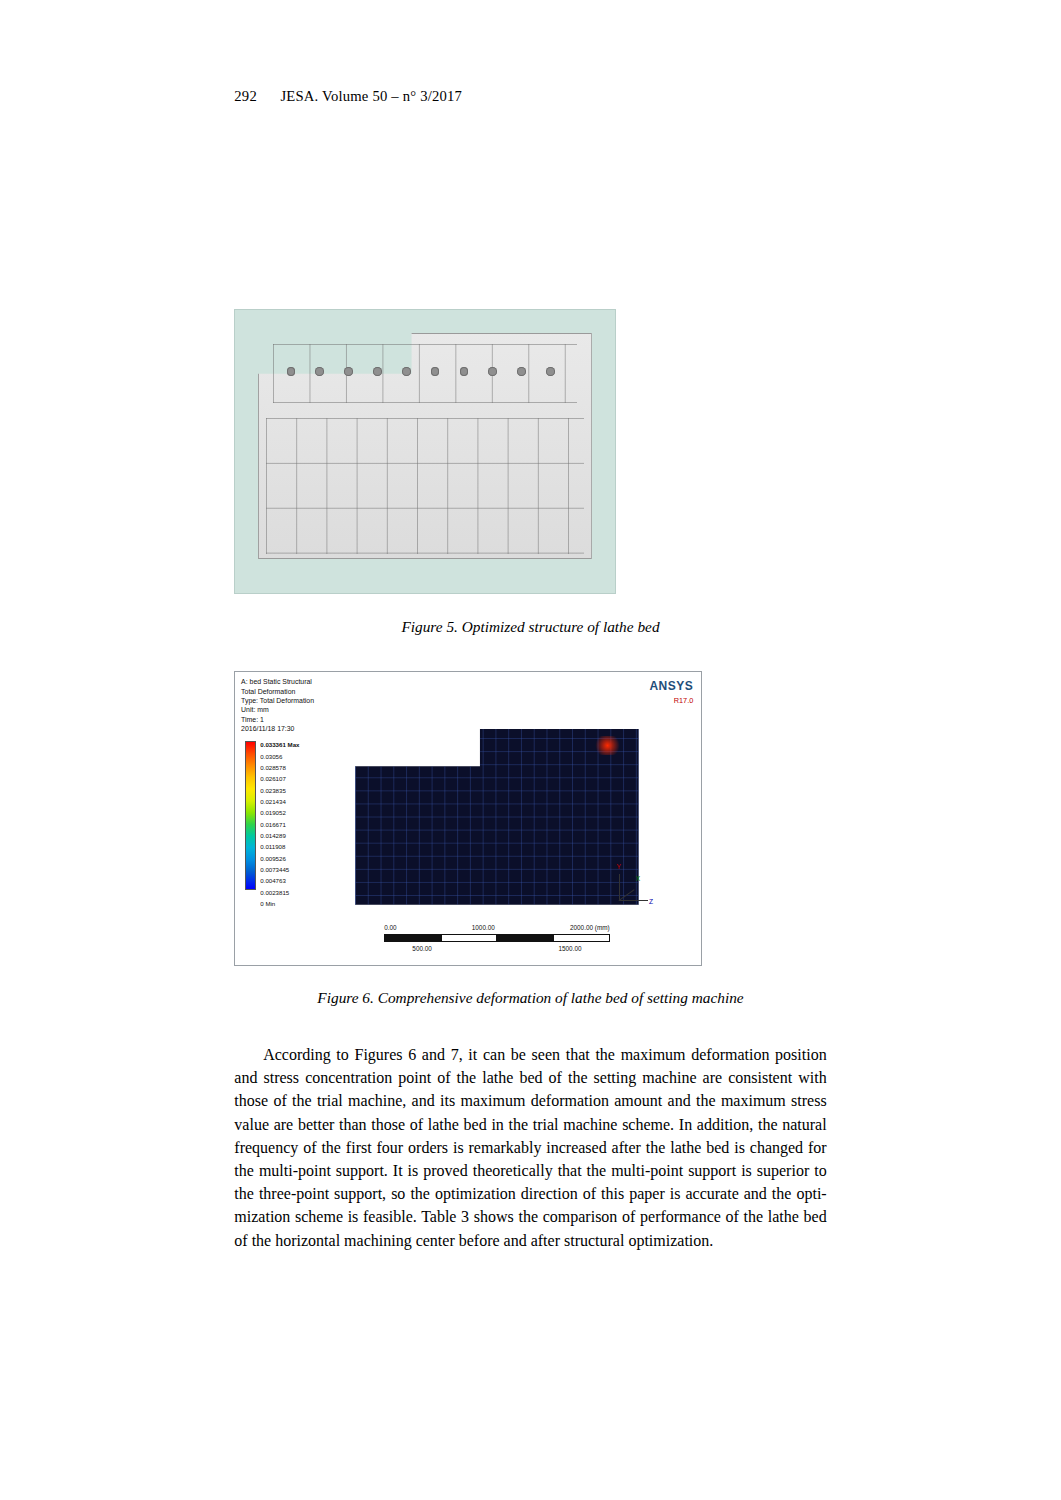292 JESA. Volume 50 – n° 3/2017
Figure 5. Optimized structure of lathe bed
A: bed Static Structural
Total Deformation
Type: Total Deformation
Unit: mm
Time: 1
2016/11/18 17:30
ANSYSR17.0
0.033361 Max
0.03056
0.028578
0.026107
0.023835
0.021434
0.019052
0.016671
0.014289
0.011908
0.009526
0.0073445
0.004763
0.0023815
0 Min
Y Z X
0.001000.002000.00 (mm)
500.001500.00
Figure 6. Comprehensive deformation of lathe bed of setting machine
According to Figures 6 and 7, it can be seen that the maximum deformation position and stress concentration point of the lathe bed of the setting machine are consistent with those of the trial machine, and its maximum deformation amount and the maximum stress value are better than those of lathe bed in the trial machine scheme. In addition, the natural frequency of the first four orders is remarkably increased after the lathe bed is changed for the multi-point support. It is proved theoretically that the multi-point support is superior to the three-point support, so the optimization direction of this paper is accurate and the optimization scheme is feasible. Table 3 shows the comparison of performance of the lathe bed of the horizontal machining center before and after structural optimization.